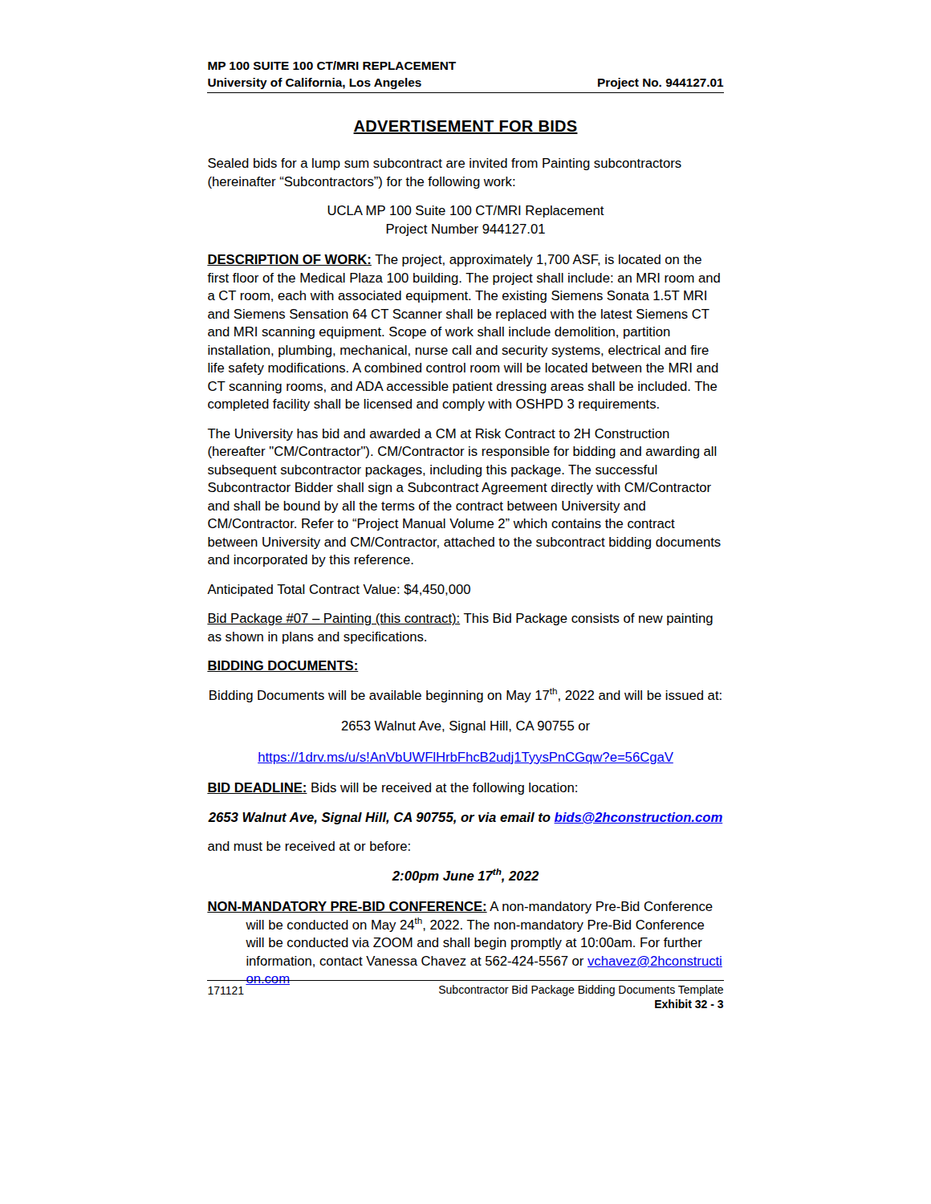MP 100 SUITE 100 CT/MRI REPLACEMENT
University of California, Los Angeles Project No. 944127.01
ADVERTISEMENT FOR BIDS
Sealed bids for a lump sum subcontract are invited from Painting subcontractors (hereinafter “Subcontractors”) for the following work:
UCLA MP 100 Suite 100 CT/MRI Replacement Project Number 944127.01
DESCRIPTION OF WORK: The project, approximately 1,700 ASF, is located on the first floor of the Medical Plaza 100 building. The project shall include: an MRI room and a CT room, each with associated equipment. The existing Siemens Sonata 1.5T MRI and Siemens Sensation 64 CT Scanner shall be replaced with the latest Siemens CT and MRI scanning equipment. Scope of work shall include demolition, partition installation, plumbing, mechanical, nurse call and security systems, electrical and fire life safety modifications. A combined control room will be located between the MRI and CT scanning rooms, and ADA accessible patient dressing areas shall be included. The completed facility shall be licensed and comply with OSHPD 3 requirements.
The University has bid and awarded a CM at Risk Contract to 2H Construction (hereafter "CM/Contractor"). CM/Contractor is responsible for bidding and awarding all subsequent subcontractor packages, including this package. The successful Subcontractor Bidder shall sign a Subcontract Agreement directly with CM/Contractor and shall be bound by all the terms of the contract between University and CM/Contractor. Refer to “Project Manual Volume 2” which contains the contract between University and CM/Contractor, attached to the subcontract bidding documents and incorporated by this reference.
Anticipated Total Contract Value: $4,450,000
Bid Package #07 – Painting (this contract): This Bid Package consists of new painting as shown in plans and specifications.
BIDDING DOCUMENTS:
Bidding Documents will be available beginning on May 17th, 2022 and will be issued at:
2653 Walnut Ave, Signal Hill, CA 90755 or
https://1drv.ms/u/s!AnVbUWFlHrbFhcB2udj1TyysPnCGqw?e=56CgaV
BID DEADLINE: Bids will be received at the following location:
2653 Walnut Ave, Signal Hill, CA 90755, or via email to bids@2hconstruction.com
and must be received at or before:
2:00pm June 17th, 2022
NON-MANDATORY PRE-BID CONFERENCE: A non-mandatory Pre-Bid Conference will be conducted on May 24th, 2022. The non-mandatory Pre-Bid Conference will be conducted via ZOOM and shall begin promptly at 10:00am. For further information, contact Vanessa Chavez at 562-424-5567 or vchavez@2hconstruction.com
171121
Subcontractor Bid Package Bidding Documents Template
Exhibit 32 - 3